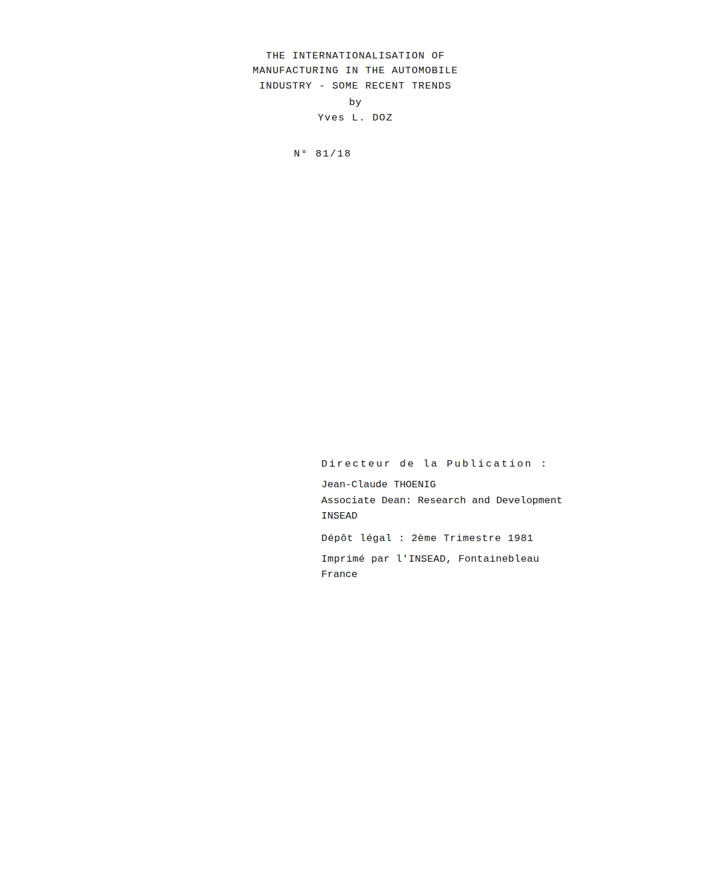THE INTERNATIONALISATION OF
MANUFACTURING IN THE AUTOMOBILE
INDUSTRY - SOME RECENT TRENDS
by
Yves L. DOZ
N° 81/18
Directeur de la Publication :
Jean-Claude THOENIG
Associate Dean: Research and Development
INSEAD
Dépôt légal : 2ème Trimestre 1981
Imprimé par l'INSEAD, Fontainebleau
France